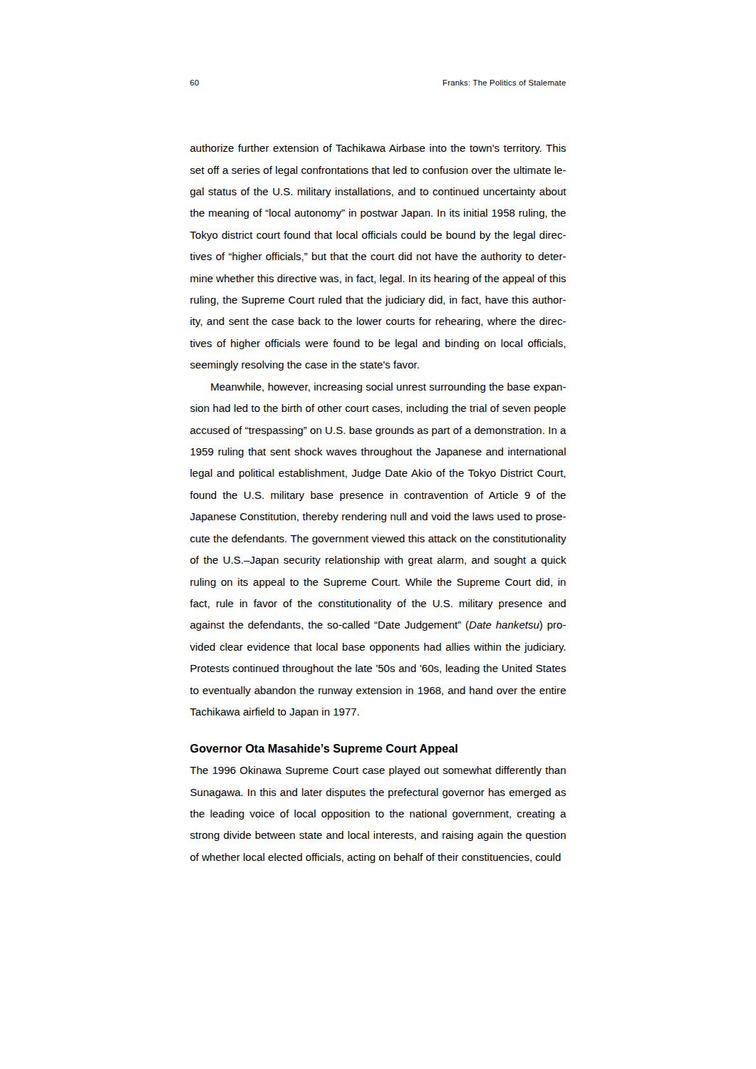60 Franks: The Politics of Stalemate
authorize further extension of Tachikawa Airbase into the town's territory. This set off a series of legal confrontations that led to confusion over the ultimate legal status of the U.S. military installations, and to continued uncertainty about the meaning of “local autonomy” in postwar Japan. In its initial 1958 ruling, the Tokyo district court found that local officials could be bound by the legal directives of “higher officials,” but that the court did not have the authority to determine whether this directive was, in fact, legal. In its hearing of the appeal of this ruling, the Supreme Court ruled that the judiciary did, in fact, have this authority, and sent the case back to the lower courts for rehearing, where the directives of higher officials were found to be legal and binding on local officials, seemingly resolving the case in the state's favor.
Meanwhile, however, increasing social unrest surrounding the base expansion had led to the birth of other court cases, including the trial of seven people accused of “trespassing” on U.S. base grounds as part of a demonstration. In a 1959 ruling that sent shock waves throughout the Japanese and international legal and political establishment, Judge Date Akio of the Tokyo District Court, found the U.S. military base presence in contravention of Article 9 of the Japanese Constitution, thereby rendering null and void the laws used to prosecute the defendants. The government viewed this attack on the constitutionality of the U.S.–Japan security relationship with great alarm, and sought a quick ruling on its appeal to the Supreme Court. While the Supreme Court did, in fact, rule in favor of the constitutionality of the U.S. military presence and against the defendants, the so-called “Date Judgement” (Date hanketsu) provided clear evidence that local base opponents had allies within the judiciary. Protests continued throughout the late '50s and '60s, leading the United States to eventually abandon the runway extension in 1968, and hand over the entire Tachikawa airfield to Japan in 1977.
Governor Ota Masahide’s Supreme Court Appeal
The 1996 Okinawa Supreme Court case played out somewhat differently than Sunagawa. In this and later disputes the prefectural governor has emerged as the leading voice of local opposition to the national government, creating a strong divide between state and local interests, and raising again the question of whether local elected officials, acting on behalf of their constituencies, could